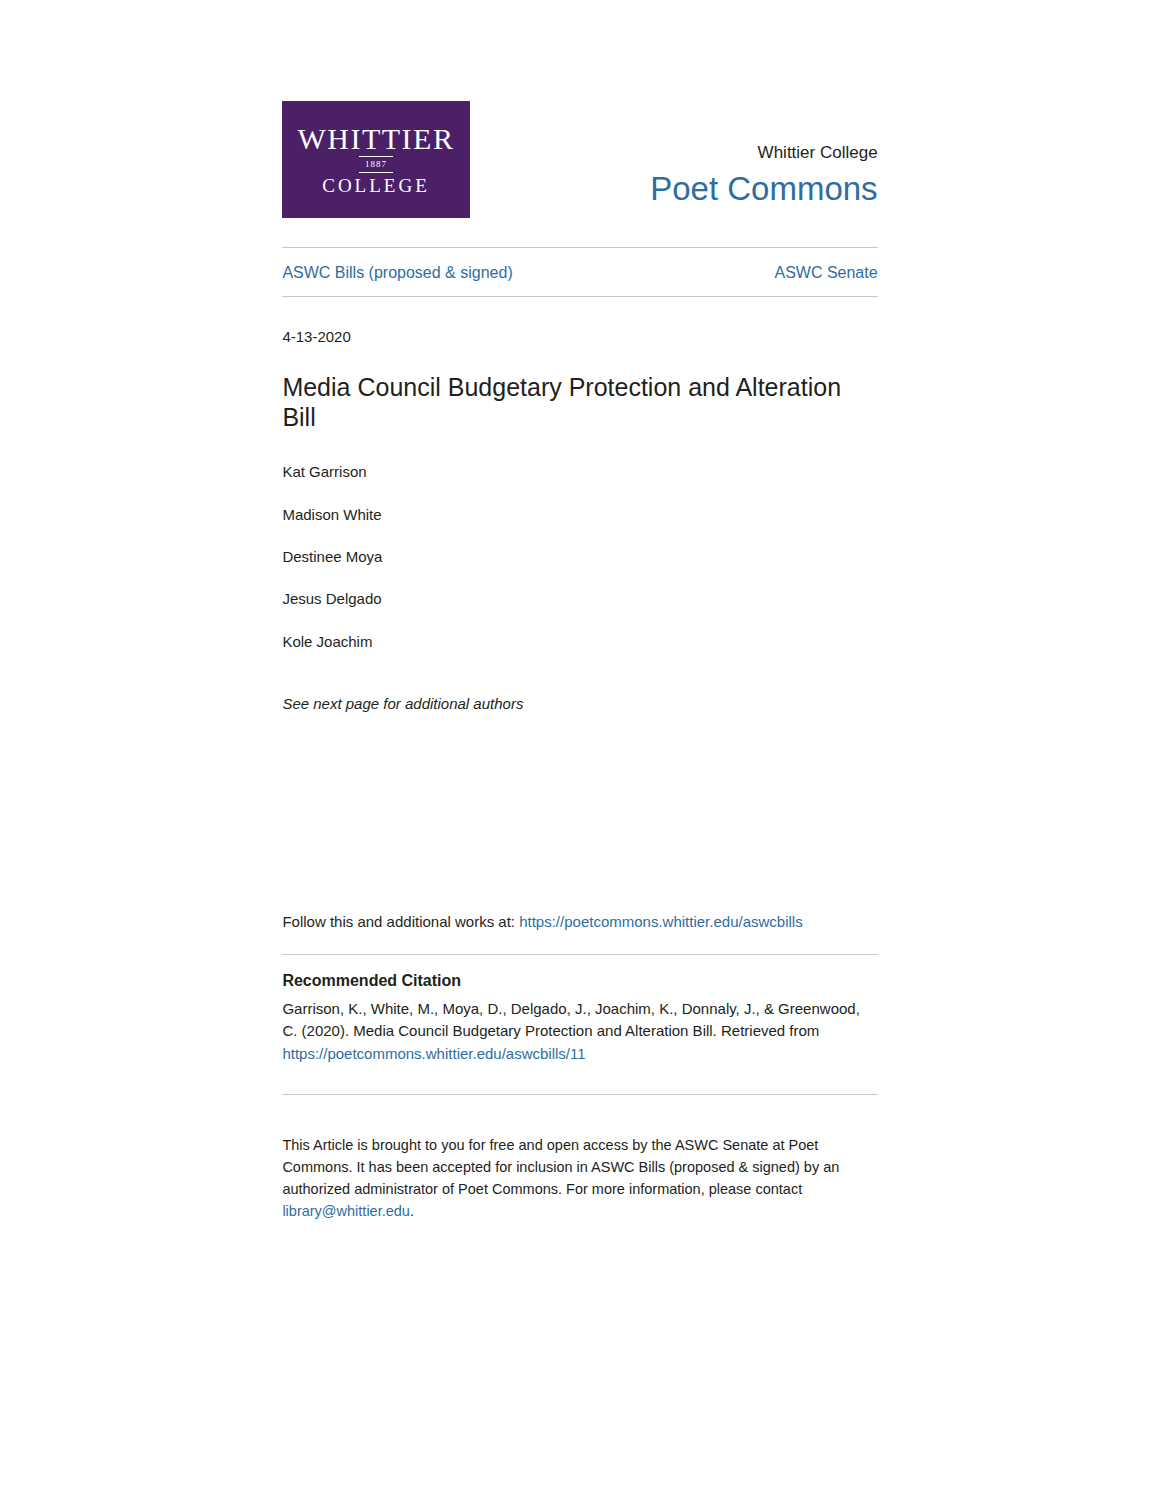WHITTIER
1887
COLLEGE
Whittier College
Poet Commons
ASWC Bills (proposed & signed) ASWC Senate
4-13-2020
Media Council Budgetary Protection and Alteration Bill
Kat Garrison
Madison White
Destinee Moya
Jesus Delgado
Kole Joachim
See next page for additional authors
Follow this and additional works at: https://poetcommons.whittier.edu/aswcbills
Recommended Citation
Garrison, K., White, M., Moya, D., Delgado, J., Joachim, K., Donnaly, J., & Greenwood, C. (2020). Media Council Budgetary Protection and Alteration Bill. Retrieved from https://poetcommons.whittier.edu/aswcbills/11
This Article is brought to you for free and open access by the ASWC Senate at Poet Commons. It has been accepted for inclusion in ASWC Bills (proposed & signed) by an authorized administrator of Poet Commons. For more information, please contact library@whittier.edu.